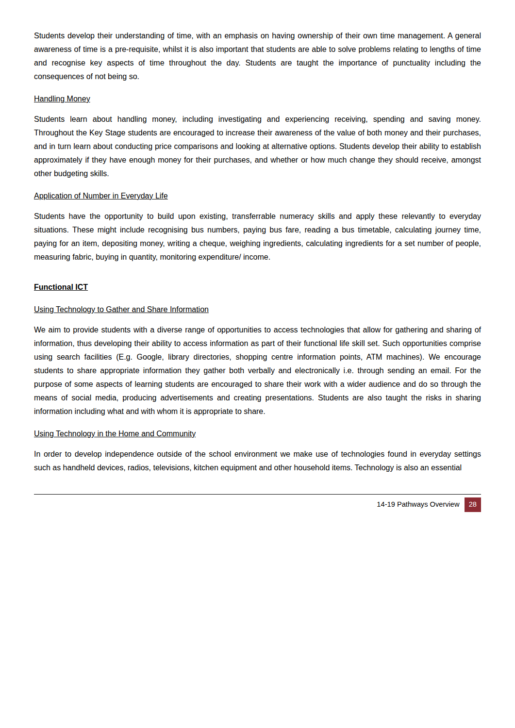Students develop their understanding of time, with an emphasis on having ownership of their own time management. A general awareness of time is a pre-requisite, whilst it is also important that students are able to solve problems relating to lengths of time and recognise key aspects of time throughout the day. Students are taught the importance of punctuality including the consequences of not being so.
Handling Money
Students learn about handling money, including investigating and experiencing receiving, spending and saving money. Throughout the Key Stage students are encouraged to increase their awareness of the value of both money and their purchases, and in turn learn about conducting price comparisons and looking at alternative options. Students develop their ability to establish approximately if they have enough money for their purchases, and whether or how much change they should receive, amongst other budgeting skills.
Application of Number in Everyday Life
Students have the opportunity to build upon existing, transferrable numeracy skills and apply these relevantly to everyday situations. These might include recognising bus numbers, paying bus fare, reading a bus timetable, calculating journey time, paying for an item, depositing money, writing a cheque, weighing ingredients, calculating ingredients for a set number of people, measuring fabric, buying in quantity, monitoring expenditure/ income.
Functional ICT
Using Technology to Gather and Share Information
We aim to provide students with a diverse range of opportunities to access technologies that allow for gathering and sharing of information, thus developing their ability to access information as part of their functional life skill set. Such opportunities comprise using search facilities (E.g. Google, library directories, shopping centre information points, ATM machines). We encourage students to share appropriate information they gather both verbally and electronically i.e. through sending an email. For the purpose of some aspects of learning students are encouraged to share their work with a wider audience and do so through the means of social media, producing advertisements and creating presentations. Students are also taught the risks in sharing information including what and with whom it is appropriate to share.
Using Technology in the Home and Community
In order to develop independence outside of the school environment we make use of technologies found in everyday settings such as handheld devices, radios, televisions, kitchen equipment and other household items. Technology is also an essential
14-19 Pathways Overview 28